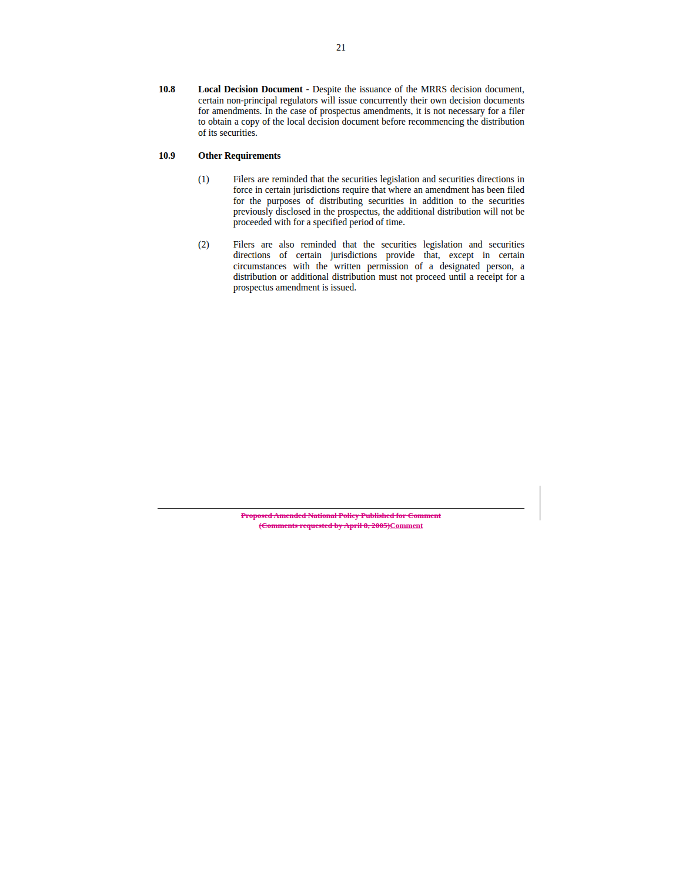21
10.8
Local Decision Document - Despite the issuance of the MRRS decision document, certain non-principal regulators will issue concurrently their own decision documents for amendments. In the case of prospectus amendments, it is not necessary for a filer to obtain a copy of the local decision document before recommencing the distribution of its securities.
10.9
Other Requirements
(1)
Filers are reminded that the securities legislation and securities directions in force in certain jurisdictions require that where an amendment has been filed for the purposes of distributing securities in addition to the securities previously disclosed in the prospectus, the additional distribution will not be proceeded with for a specified period of time.
(2)
Filers are also reminded that the securities legislation and securities directions of certain jurisdictions provide that, except in certain circumstances with the written permission of a designated person, a distribution or additional distribution must not proceed until a receipt for a prospectus amendment is issued.
Proposed Amended National Policy Published for Comment
(Comments requested by April 8, 2005) Comment